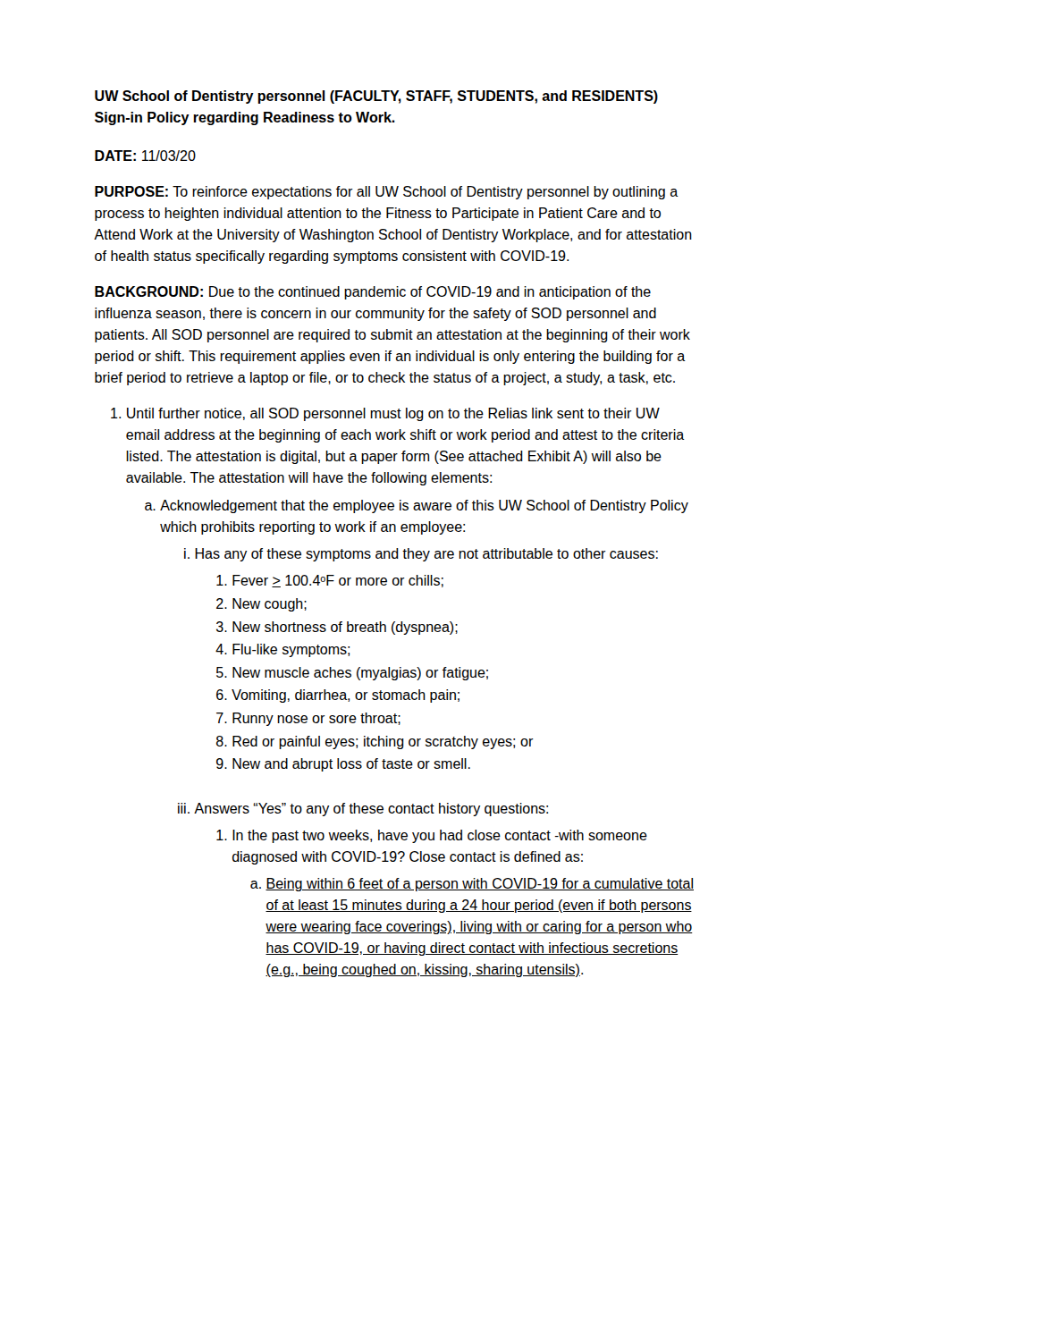UW School of Dentistry personnel (FACULTY, STAFF, STUDENTS, and RESIDENTS) Sign-in Policy regarding Readiness to Work.
DATE: 11/03/20
PURPOSE: To reinforce expectations for all UW School of Dentistry personnel by outlining a process to heighten individual attention to the Fitness to Participate in Patient Care and to Attend Work at the University of Washington School of Dentistry Workplace, and for attestation of health status specifically regarding symptoms consistent with COVID-19.
BACKGROUND: Due to the continued pandemic of COVID-19 and in anticipation of the influenza season, there is concern in our community for the safety of SOD personnel and patients. All SOD personnel are required to submit an attestation at the beginning of their work period or shift. This requirement applies even if an individual is only entering the building for a brief period to retrieve a laptop or file, or to check the status of a project, a study, a task, etc.
Until further notice, all SOD personnel must log on to the Relias link sent to their UW email address at the beginning of each work shift or work period and attest to the criteria listed. The attestation is digital, but a paper form (See attached Exhibit A) will also be available. The attestation will have the following elements:
Acknowledgement that the employee is aware of this UW School of Dentistry Policy which prohibits reporting to work if an employee:
Has any of these symptoms and they are not attributable to other causes:
Fever > 100.4ᵒF or more or chills;
New cough;
New shortness of breath (dyspnea);
Flu-like symptoms;
New muscle aches (myalgias) or fatigue;
Vomiting, diarrhea, or stomach pain;
Runny nose or sore throat;
Red or painful eyes; itching or scratchy eyes; or
New and abrupt loss of taste or smell.
Answers “Yes” to any of these contact history questions:
In the past two weeks, have you had close contact ‑with someone diagnosed with COVID-19? Close contact is defined as:
Being within 6 feet of a person with COVID-19 for a cumulative total of at least 15 minutes during a 24 hour period (even if both persons were wearing face coverings), living with or caring for a person who has COVID-19, or having direct contact with infectious secretions (e.g., being coughed on, kissing, sharing utensils).